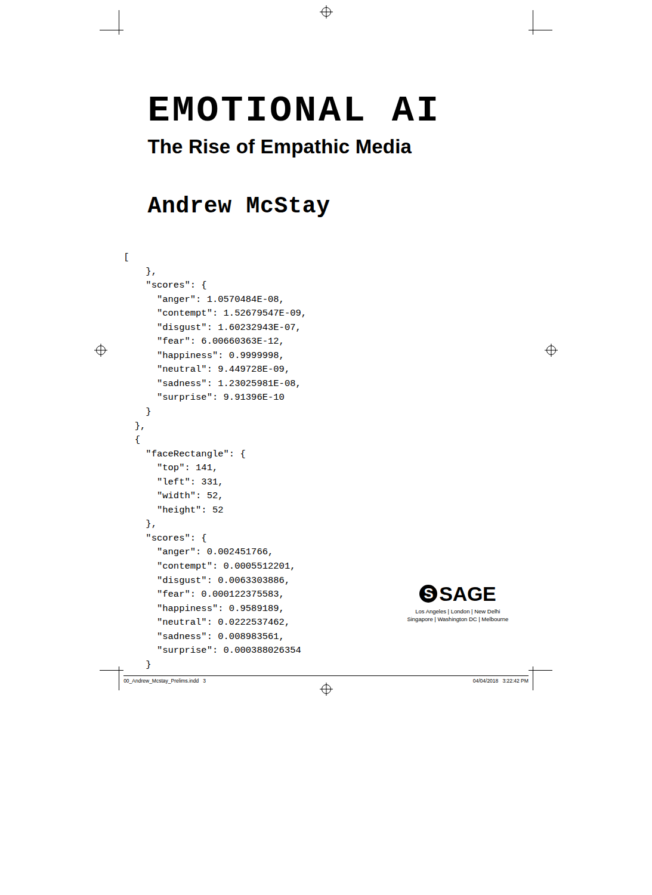EMOTIONAL AI
The Rise of Empathic Media
Andrew McStay
[
    },
    "scores": {
      "anger": 1.0570484E-08,
      "contempt": 1.52679547E-09,
      "disgust": 1.60232943E-07,
      "fear": 6.00660363E-12,
      "happiness": 0.9999998,
      "neutral": 9.449728E-09,
      "sadness": 1.23025981E-08,
      "surprise": 9.91396E-10
    }
  },
  {
    "faceRectangle": {
      "top": 141,
      "left": 331,
      "width": 52,
      "height": 52
    },
    "scores": {
      "anger": 0.002451766,
      "contempt": 0.0005512201,
      "disgust": 0.0063303886,
      "fear": 0.000122375583,
      "happiness": 0.9589189,
      "neutral": 0.0222537462,
      "sadness": 0.008983561,
      "surprise": 0.000388026354
    }
SSAGE
Los Angeles | London | New Delhi
Singapore | Washington DC | Melbourne
00_Andrew_Mcstay_Prelims.indd 3 04/04/2018 3:22:42 PM